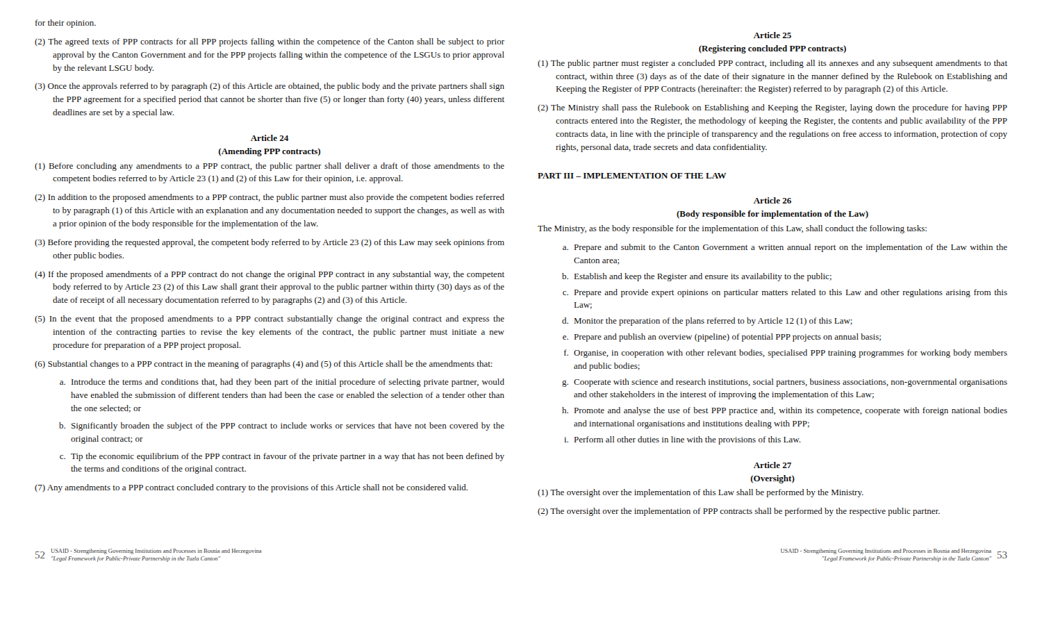for their opinion.
(2) The agreed texts of PPP contracts for all PPP projects falling within the competence of the Canton shall be subject to prior approval by the Canton Government and for the PPP projects falling within the competence of the LSGUs to prior approval by the relevant LSGU body.
(3) Once the approvals referred to by paragraph (2) of this Article are obtained, the public body and the private partners shall sign the PPP agreement for a specified period that cannot be shorter than five (5) or longer than forty (40) years, unless different deadlines are set by a special law.
Article 24(Amending PPP contracts)
(1) Before concluding any amendments to a PPP contract, the public partner shall deliver a draft of those amendments to the competent bodies referred to by Article 23 (1) and (2) of this Law for their opinion, i.e. approval.
(2) In addition to the proposed amendments to a PPP contract, the public partner must also provide the competent bodies referred to by paragraph (1) of this Article with an explanation and any documentation needed to support the changes, as well as with a prior opinion of the body responsible for the implementation of the law.
(3) Before providing the requested approval, the competent body referred to by Article 23 (2) of this Law may seek opinions from other public bodies.
(4) If the proposed amendments of a PPP contract do not change the original PPP contract in any substantial way, the competent body referred to by Article 23 (2) of this Law shall grant their approval to the public partner within thirty (30) days as of the date of receipt of all necessary documentation referred to by paragraphs (2) and (3) of this Article.
(5) In the event that the proposed amendments to a PPP contract substantially change the original contract and express the intention of the contracting parties to revise the key elements of the contract, the public partner must initiate a new procedure for preparation of a PPP project proposal.
(6) Substantial changes to a PPP contract in the meaning of paragraphs (4) and (5) of this Article shall be the amendments that:
Introduce the terms and conditions that, had they been part of the initial procedure of selecting private partner, would have enabled the submission of different tenders than had been the case or enabled the selection of a tender other than the one selected; or
Significantly broaden the subject of the PPP contract to include works or services that have not been covered by the original contract; or
Tip the economic equilibrium of the PPP contract in favour of the private partner in a way that has not been defined by the terms and conditions of the original contract.
(7) Any amendments to a PPP contract concluded contrary to the provisions of this Article shall not be considered valid.
52 USAID - Strengthening Governing Institutions and Processes in Bosnia and Herzegovina
"Legal Framework for Public-Private Partnership in the Tuzla Canton"
Article 25(Registering concluded PPP contracts)
(1) The public partner must register a concluded PPP contract, including all its annexes and any subsequent amendments to that contract, within three (3) days as of the date of their signature in the manner defined by the Rulebook on Establishing and Keeping the Register of PPP Contracts (hereinafter: the Register) referred to by paragraph (2) of this Article.
(2) The Ministry shall pass the Rulebook on Establishing and Keeping the Register, laying down the procedure for having PPP contracts entered into the Register, the methodology of keeping the Register, the contents and public availability of the PPP contracts data, in line with the principle of transparency and the regulations on free access to information, protection of copy rights, personal data, trade secrets and data confidentiality.
PART III – IMPLEMENTATION OF THE LAW
Article 26(Body responsible for implementation of the Law)
The Ministry, as the body responsible for the implementation of this Law, shall conduct the following tasks:
Prepare and submit to the Canton Government a written annual report on the implementation of the Law within the Canton area;
Establish and keep the Register and ensure its availability to the public;
Prepare and provide expert opinions on particular matters related to this Law and other regulations arising from this Law;
Monitor the preparation of the plans referred to by Article 12 (1) of this Law;
Prepare and publish an overview (pipeline) of potential PPP projects on annual basis;
Organise, in cooperation with other relevant bodies, specialised PPP training programmes for working body members and public bodies;
Cooperate with science and research institutions, social partners, business associations, non-governmental organisations and other stakeholders in the interest of improving the implementation of this Law;
Promote and analyse the use of best PPP practice and, within its competence, cooperate with foreign national bodies and international organisations and institutions dealing with PPP;
Perform all other duties in line with the provisions of this Law.
Article 27(Oversight)
(1) The oversight over the implementation of this Law shall be performed by the Ministry.
(2) The oversight over the implementation of PPP contracts shall be performed by the respective public partner.
USAID - Strengthening Governing Institutions and Processes in Bosnia and Herzegovina
"Legal Framework for Public-Private Partnership in the Tuzla Canton" 53